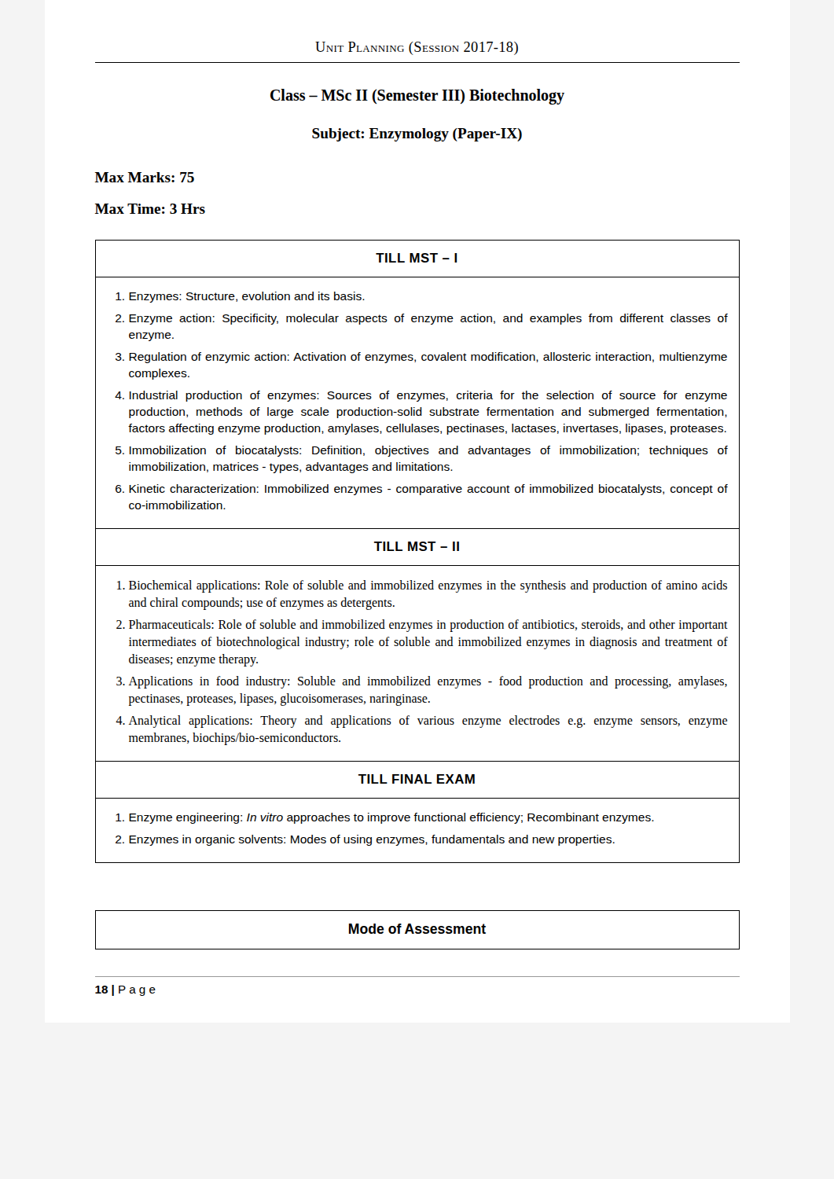Unit Planning (Session 2017-18)
Class – MSc II (Semester III) Biotechnology
Subject: Enzymology (Paper-IX)
Max Marks: 75
Max Time: 3 Hrs
| TILL MST – I |
| --- |
| Enzymes: Structure, evolution and its basis. Enzyme action: Specificity, molecular aspects of enzyme action, and examples from different classes of enzyme. Regulation of enzymic action: Activation of enzymes, covalent modification, allosteric interaction, multienzyme complexes. Industrial production of enzymes: Sources of enzymes, criteria for the selection of source for enzyme production, methods of large scale production-solid substrate fermentation and submerged fermentation, factors affecting enzyme production, amylases, cellulases, pectinases, lactases, invertases, lipases, proteases. Immobilization of biocatalysts: Definition, objectives and advantages of immobilization; techniques of immobilization, matrices - types, advantages and limitations. Kinetic characterization: Immobilized enzymes - comparative account of immobilized biocatalysts, concept of co-immobilization. |
| TILL MST – II |
| Biochemical applications: Role of soluble and immobilized enzymes in the synthesis and production of amino acids and chiral compounds; use of enzymes as detergents. Pharmaceuticals: Role of soluble and immobilized enzymes in production of antibiotics, steroids, and other important intermediates of biotechnological industry; role of soluble and immobilized enzymes in diagnosis and treatment of diseases; enzyme therapy. Applications in food industry: Soluble and immobilized enzymes - food production and processing, amylases, pectinases, proteases, lipases, glucoisomerases, naringinase. Analytical applications: Theory and applications of various enzyme electrodes e.g. enzyme sensors, enzyme membranes, biochips/bio-semiconductors. |
| TILL FINAL EXAM |
| Enzyme engineering: In vitro approaches to improve functional efficiency; Recombinant enzymes. Enzymes in organic solvents: Modes of using enzymes, fundamentals and new properties. |
Mode of Assessment
18 | P a g e